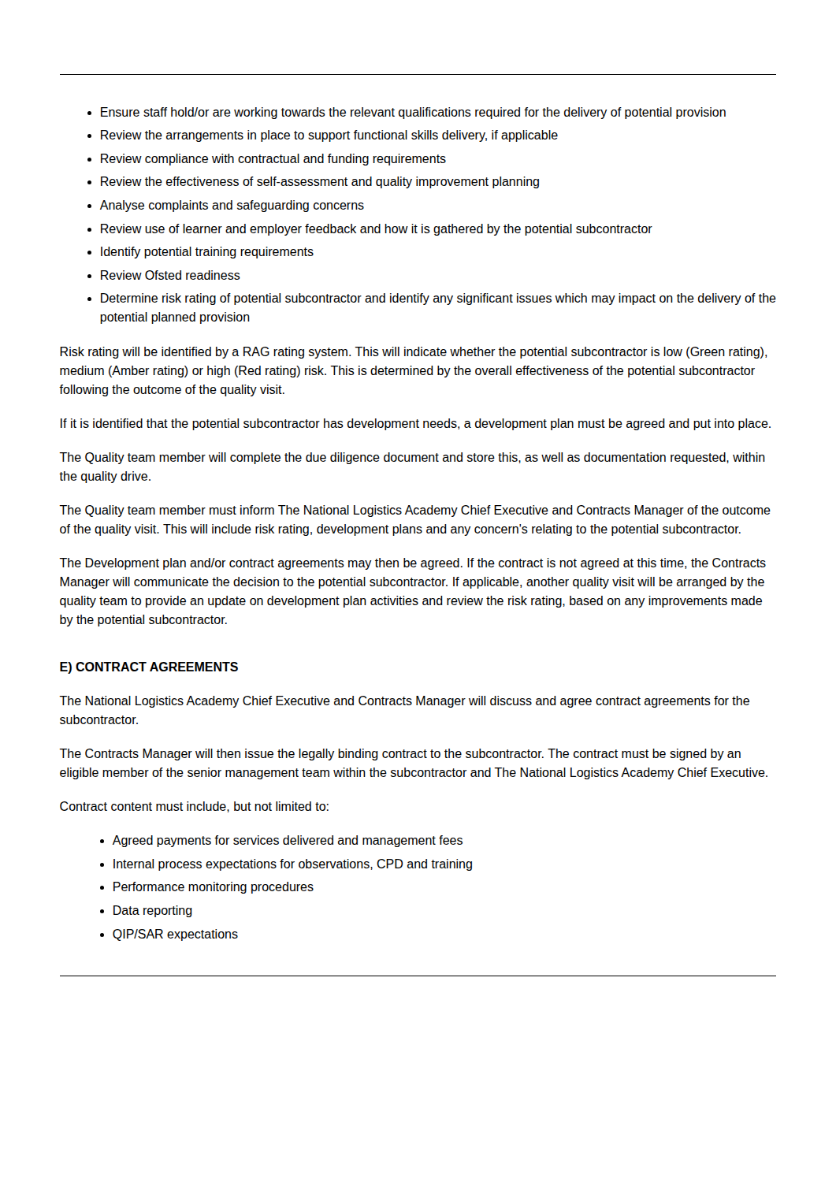Ensure staff hold/or are working towards the relevant qualifications required for the delivery of potential provision
Review the arrangements in place to support functional skills delivery, if applicable
Review compliance with contractual and funding requirements
Review the effectiveness of self-assessment and quality improvement planning
Analyse complaints and safeguarding concerns
Review use of learner and employer feedback and how it is gathered by the potential subcontractor
Identify potential training requirements
Review Ofsted readiness
Determine risk rating of potential subcontractor and identify any significant issues which may impact on the delivery of the potential planned provision
Risk rating will be identified by a RAG rating system. This will indicate whether the potential subcontractor is low (Green rating), medium (Amber rating) or high (Red rating) risk. This is determined by the overall effectiveness of the potential subcontractor following the outcome of the quality visit.
If it is identified that the potential subcontractor has development needs, a development plan must be agreed and put into place.
The Quality team member will complete the due diligence document and store this, as well as documentation requested, within the quality drive.
The Quality team member must inform The National Logistics Academy Chief Executive and Contracts Manager of the outcome of the quality visit. This will include risk rating, development plans and any concern's relating to the potential subcontractor.
The Development plan and/or contract agreements may then be agreed. If the contract is not agreed at this time, the Contracts Manager will communicate the decision to the potential subcontractor. If applicable, another quality visit will be arranged by the quality team to provide an update on development plan activities and review the risk rating, based on any improvements made by the potential subcontractor.
E) CONTRACT AGREEMENTS
The National Logistics Academy Chief Executive and Contracts Manager will discuss and agree contract agreements for the subcontractor.
The Contracts Manager will then issue the legally binding contract to the subcontractor. The contract must be signed by an eligible member of the senior management team within the subcontractor and The National Logistics Academy Chief Executive.
Contract content must include, but not limited to:
Agreed payments for services delivered and management fees
Internal process expectations for observations, CPD and training
Performance monitoring procedures
Data reporting
QIP/SAR expectations